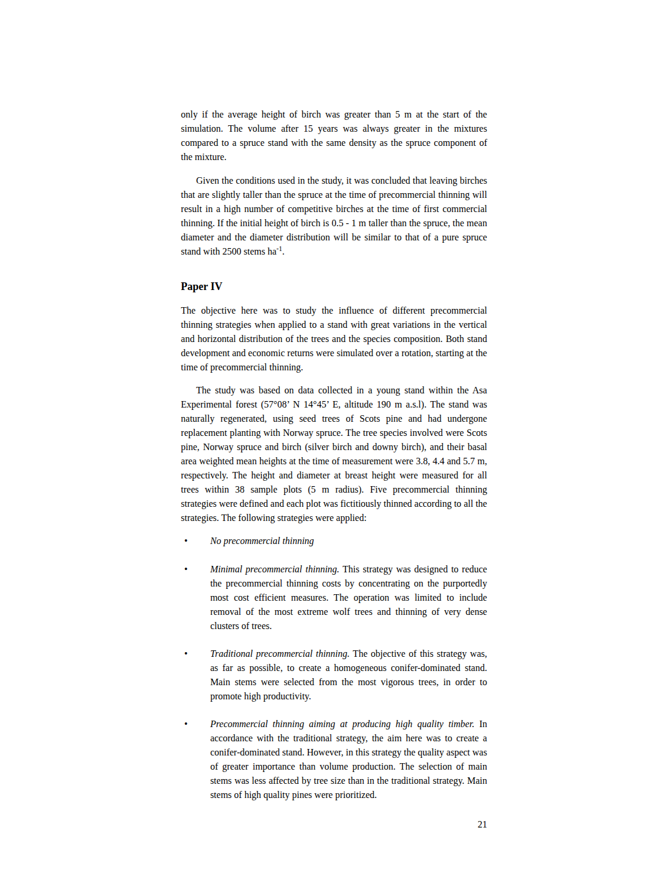only if the average height of birch was greater than 5 m at the start of the simulation. The volume after 15 years was always greater in the mixtures compared to a spruce stand with the same density as the spruce component of the mixture.
Given the conditions used in the study, it was concluded that leaving birches that are slightly taller than the spruce at the time of precommercial thinning will result in a high number of competitive birches at the time of first commercial thinning. If the initial height of birch is 0.5 - 1 m taller than the spruce, the mean diameter and the diameter distribution will be similar to that of a pure spruce stand with 2500 stems ha-1.
Paper IV
The objective here was to study the influence of different precommercial thinning strategies when applied to a stand with great variations in the vertical and horizontal distribution of the trees and the species composition. Both stand development and economic returns were simulated over a rotation, starting at the time of precommercial thinning.
The study was based on data collected in a young stand within the Asa Experimental forest (57°08’ N 14°45’ E, altitude 190 m a.s.l). The stand was naturally regenerated, using seed trees of Scots pine and had undergone replacement planting with Norway spruce. The tree species involved were Scots pine, Norway spruce and birch (silver birch and downy birch), and their basal area weighted mean heights at the time of measurement were 3.8, 4.4 and 5.7 m, respectively. The height and diameter at breast height were measured for all trees within 38 sample plots (5 m radius). Five precommercial thinning strategies were defined and each plot was fictitiously thinned according to all the strategies. The following strategies were applied:
No precommercial thinning
Minimal precommercial thinning. This strategy was designed to reduce the precommercial thinning costs by concentrating on the purportedly most cost efficient measures. The operation was limited to include removal of the most extreme wolf trees and thinning of very dense clusters of trees.
Traditional precommercial thinning. The objective of this strategy was, as far as possible, to create a homogeneous conifer-dominated stand. Main stems were selected from the most vigorous trees, in order to promote high productivity.
Precommercial thinning aiming at producing high quality timber. In accordance with the traditional strategy, the aim here was to create a conifer-dominated stand. However, in this strategy the quality aspect was of greater importance than volume production. The selection of main stems was less affected by tree size than in the traditional strategy. Main stems of high quality pines were prioritized.
21